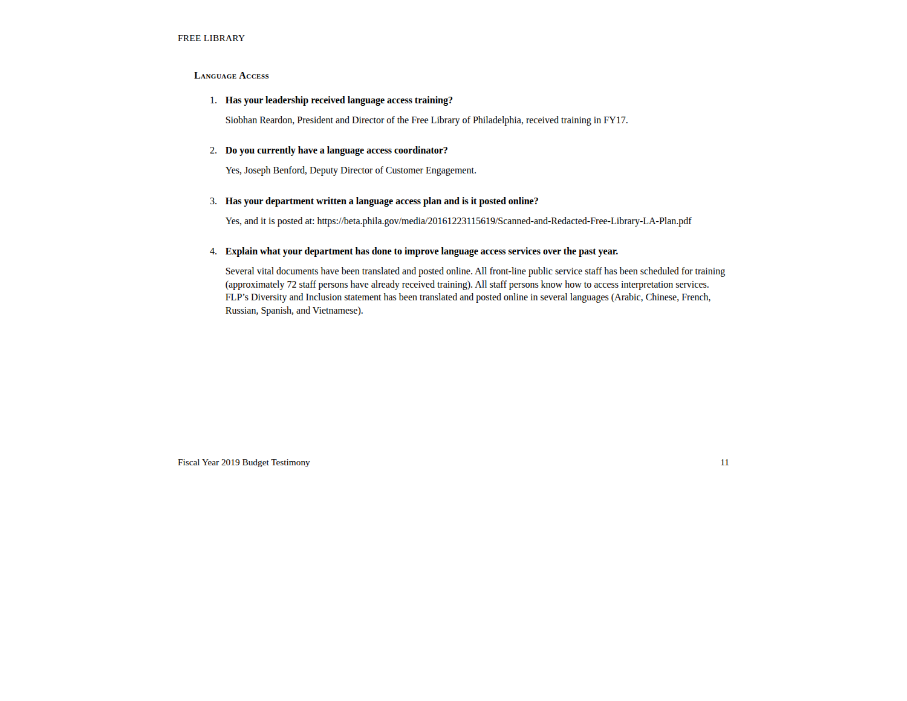FREE LIBRARY
Language Access
Has your leadership received language access training?
Siobhan Reardon, President and Director of the Free Library of Philadelphia, received training in FY17.
Do you currently have a language access coordinator?
Yes, Joseph Benford, Deputy Director of Customer Engagement.
Has your department written a language access plan and is it posted online?
Yes, and it is posted at: https://beta.phila.gov/media/20161223115619/Scanned-and-Redacted-Free-Library-LA-Plan.pdf
Explain what your department has done to improve language access services over the past year.
Several vital documents have been translated and posted online. All front-line public service staff has been scheduled for training (approximately 72 staff persons have already received training). All staff persons know how to access interpretation services. FLP’s Diversity and Inclusion statement has been translated and posted online in several languages (Arabic, Chinese, French, Russian, Spanish, and Vietnamese).
Fiscal Year 2019 Budget Testimony 11